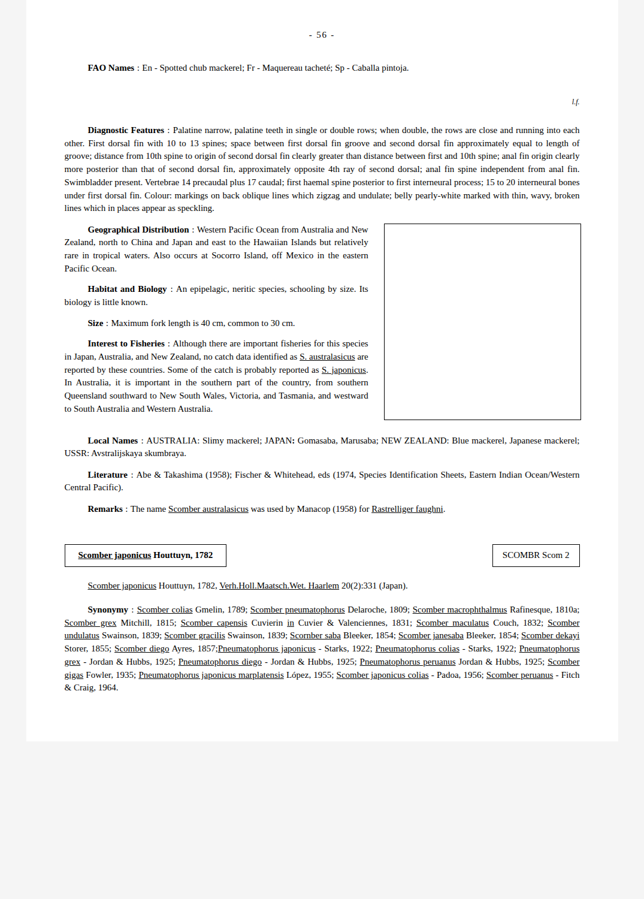- 56 -
FAO Names : En - Spotted chub mackerel; Fr - Maquereau tacheté; Sp - Caballa pintoja.
l.f.
Diagnostic Features : Palatine narrow, palatine teeth in single or double rows; when double, the rows are close and running into each other. First dorsal fin with 10 to 13 spines; space between first dorsal fin groove and second dorsal fin approximately equal to length of groove; distance from 10th spine to origin of second dorsal fin clearly greater than distance between first and 10th spine; anal fin origin clearly more posterior than that of second dorsal fin, approximately opposite 4th ray of second dorsal; anal fin spine independent from anal fin. Swimbladder present. Vertebrae 14 precaudal plus 17 caudal; first haemal spine posterior to first interneural process; 15 to 20 interneural bones under first dorsal fin. Colour: markings on back oblique lines which zigzag and undulate; belly pearly-white marked with thin, wavy, broken lines which in places appear as speckling.
Geographical Distribution : Western Pacific Ocean from Australia and New Zealand, north to China and Japan and east to the Hawaiian Islands but relatively rare in tropical waters. Also occurs at Socorro Island, off Mexico in the eastern Pacific Ocean.
Habitat and Biology : An epipelagic, neritic species, schooling by size. Its biology is little known.
Size : Maximum fork length is 40 cm, common to 30 cm.
Interest to Fisheries : Although there are important fisheries for this species in Japan, Australia, and New Zealand, no catch data identified as S. australasicus are reported by these countries. Some of the catch is probably reported as S. japonicus. In Australia, it is important in the southern part of the country, from southern Queensland southward to New South Wales, Victoria, and Tasmania, and westward to South Australia and Western Australia.
Local Names : AUSTRALIA: Slimy mackerel; JAPAN: Gomasaba, Marusaba; NEW ZEALAND: Blue mackerel, Japanese mackerel; USSR: Avstralijskaya skumbraya.
Literature : Abe & Takashima (1958); Fischer & Whitehead, eds (1974, Species Identification Sheets, Eastern Indian Ocean/Western Central Pacific).
Remarks : The name Scomber australasicus was used by Manacop (1958) for Rastrelliger faughni.
Scomber japonicus Houttuyn, 1782
SCOMBR Scom 2
Scomber japonicus Houttuyn, 1782, Verh.Holl.Maatsch.Wet. Haarlem 20(2):331 (Japan).
Synonymy : Scomber colias Gmelin, 1789; Scomber pneumatophorus Delaroche, 1809; Scomber macrophthalmus Rafinesque, 1810a; Scomber grex Mitchill, 1815; Scomber capensis Cuvierin in Cuvier & Valenciennes, 1831; Scomber maculatus Couch, 1832; Scomber undulatus Swainson, 1839; Scomber gracilis Swainson, 1839; Scornber saba Bleeker, 1854; Scomber janesaba Bleeker, 1854; Scomber dekayi Storer, 1855; Scomber diego Ayres, 1857;Pneumatophorus japonicus - Starks, 1922; Pneumatophorus colias - Starks, 1922; Pneumatophorus grex - Jordan & Hubbs, 1925; Pneumatophorus diego - Jordan & Hubbs, 1925; Pneumatophorus peruanus Jordan & Hubbs, 1925; Scomber gigas Fowler, 1935; Pneumatophorus japonicus marplatensis López, 1955; Scomber japonicus colias - Padoa, 1956; Scomber peruanus - Fitch & Craig, 1964.